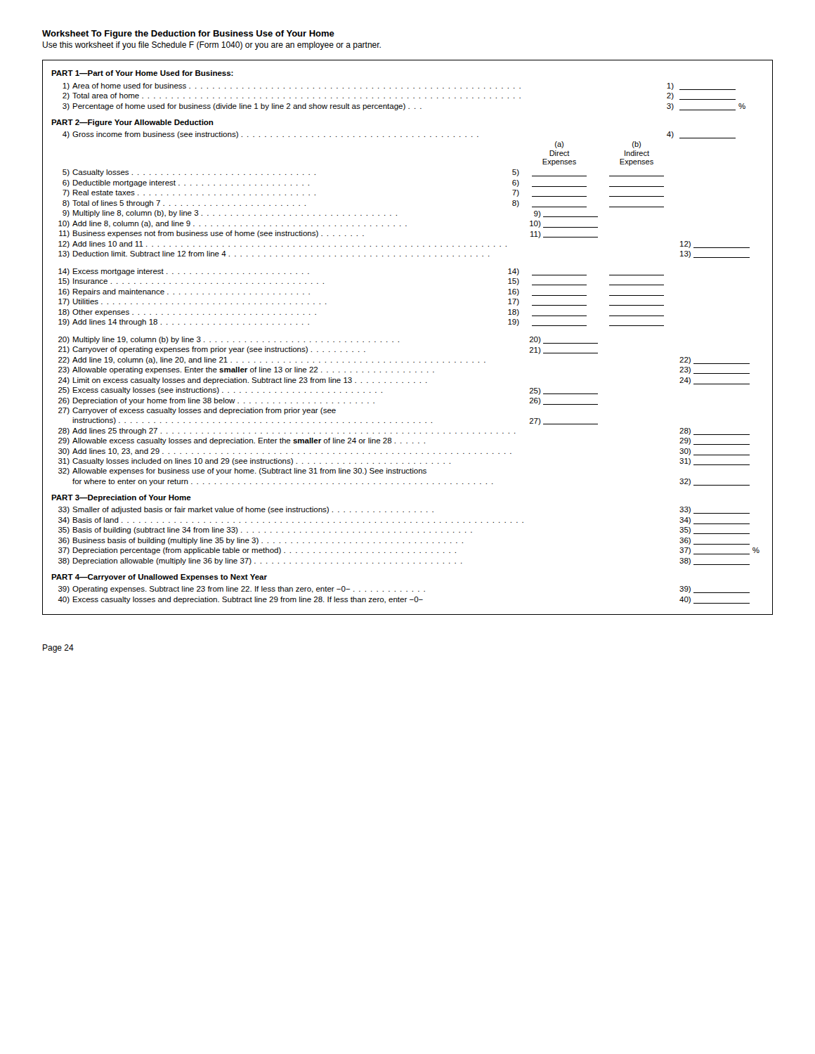Worksheet To Figure the Deduction for Business Use of Your Home
Use this worksheet if you file Schedule F (Form 1040) or you are an employee or a partner.
PART 1—Part of Your Home Used for Business:
| 1) | Area of home used for business . . . . . . . . . . . . . . . . . . . . . . . . . . . . . . . . . . . . . . . . . . . . . . . . . . . . . . . . . | 1) | |
| 2) | Total area of home . . . . . . . . . . . . . . . . . . . . . . . . . . . . . . . . . . . . . . . . . . . . . . . . . . . . . . . . . . . . . . . . . | 2) | |
| 3) | Percentage of home used for business (divide line 1 by line 2 and show result as percentage) . . . | 3) | % |
PART 2—Figure Your Allowable Deduction
| 4) | Gross income from business (see instructions) . . . . . . . . . . . . . . . . . . . . . . . . . . . . . . . . . . . . . . . . . | 4) | |
| | | | (a) Direct Expenses | (b) Indirect Expenses | |
| 5) | Casualty losses . . . . . . . . . . . . . . . . . . . . . . . . . . . . . . . . | 5) | | | |
| 6) | Deductible mortgage interest . . . . . . . . . . . . . . . . . . . . . . . | 6) | | | |
| 7) | Real estate taxes . . . . . . . . . . . . . . . . . . . . . . . . . . . . . . . | 7) | | | |
| 8) | Total of lines 5 through 7 . . . . . . . . . . . . . . . . . . . . . . . . . | 8) | | | |
| 9) | Multiply line 8, column (b), by line 3 . . . . . . . . . . . . . . . . . . . . . . . . . . . . . . . . . . | 9) | | |
| 10) | Add line 8, column (a), and line 9 . . . . . . . . . . . . . . . . . . . . . . . . . . . . . . . . . . . . . | 10) | | |
| 11) | Business expenses not from business use of home (see instructions) . . . . . . . . | 11) | | |
| 12) | Add lines 10 and 11 . . . . . . . . . . . . . . . . . . . . . . . . . . . . . . . . . . . . . . . . . . . . . . . . . . . . . . . . . . . . . . | 12) |
| 13) | Deduction limit. Subtract line 12 from line 4 . . . . . . . . . . . . . . . . . . . . . . . . . . . . . . . . . . . . . . . . . . . . . | 13) |
| 14) | Excess mortgage interest . . . . . . . . . . . . . . . . . . . . . . . . . | 14) | | | |
| 15) | Insurance . . . . . . . . . . . . . . . . . . . . . . . . . . . . . . . . . . . . . | 15) | | | |
| 16) | Repairs and maintenance . . . . . . . . . . . . . . . . . . . . . . . . . | 16) | | | |
| 17) | Utilities . . . . . . . . . . . . . . . . . . . . . . . . . . . . . . . . . . . . . . . | 17) | | | |
| 18) | Other expenses . . . . . . . . . . . . . . . . . . . . . . . . . . . . . . . . | 18) | | | |
| 19) | Add lines 14 through 18 . . . . . . . . . . . . . . . . . . . . . . . . . . | 19) | | | |
| 20) | Multiply line 19, column (b) by line 3 . . . . . . . . . . . . . . . . . . . . . . . . . . . . . . . . . . | 20) | | |
| 21) | Carryover of operating expenses from prior year (see instructions) . . . . . . . . . . | 21) | | |
| 22) | Add line 19, column (a), line 20, and line 21 . . . . . . . . . . . . . . . . . . . . . . . . . . . . . . . . . . . . . . . . . . . . | 22) |
| 23) | Allowable operating expenses. Enter the smaller of line 13 or line 22 . . . . . . . . . . . . . . . . . . . . | 23) |
| 24) | Limit on excess casualty losses and depreciation. Subtract line 23 from line 13 . . . . . . . . . . . . . | 24) |
| 25) | Excess casualty losses (see instructions) . . . . . . . . . . . . . . . . . . . . . . . . . . . . | 25) | | |
| 26) | Depreciation of your home from line 38 below . . . . . . . . . . . . . . . . . . . . . . . . | 26) | | |
| 27) | Carryover of excess casualty losses and depreciation from prior year (see |
| | instructions) . . . . . . . . . . . . . . . . . . . . . . . . . . . . . . . . . . . . . . . . . . . . . . . . . . . . . . | 27) | | |
| 28) | Add lines 25 through 27 . . . . . . . . . . . . . . . . . . . . . . . . . . . . . . . . . . . . . . . . . . . . . . . . . . . . . . . . . . . . . | 28) |
| 29) | Allowable excess casualty losses and depreciation. Enter the smaller of line 24 or line 28 . . . . . . | 29) |
| 30) | Add lines 10, 23, and 29 . . . . . . . . . . . . . . . . . . . . . . . . . . . . . . . . . . . . . . . . . . . . . . . . . . . . . . . . . . . . | 30) |
| 31) | Casualty losses included on lines 10 and 29 (see instructions) . . . . . . . . . . . . . . . . . . . . . . . . . . . | 31) |
| 32) | Allowable expenses for business use of your home. (Subtract line 31 from line 30.) See instructions |
| | for where to enter on your return . . . . . . . . . . . . . . . . . . . . . . . . . . . . . . . . . . . . . . . . . . . . . . . . . . . . | 32) |
PART 3—Depreciation of Your Home
| 33) | Smaller of adjusted basis or fair market value of home (see instructions) . . . . . . . . . . . . . . . . . . | 33) |
| 34) | Basis of land . . . . . . . . . . . . . . . . . . . . . . . . . . . . . . . . . . . . . . . . . . . . . . . . . . . . . . . . . . . . . . . . . . . . . | 34) |
| 35) | Basis of building (subtract line 34 from line 33) . . . . . . . . . . . . . . . . . . . . . . . . . . . . . . . . . . . . . . . . | 35) |
| 36) | Business basis of building (multiply line 35 by line 3) . . . . . . . . . . . . . . . . . . . . . . . . . . . . . . . . . . . | 36) |
| 37) | Depreciation percentage (from applicable table or method) . . . . . . . . . . . . . . . . . . . . . . . . . . . . . . | 37) % |
| 38) | Depreciation allowable (multiply line 36 by line 37) . . . . . . . . . . . . . . . . . . . . . . . . . . . . . . . . . . . . | 38) |
PART 4—Carryover of Unallowed Expenses to Next Year
| 39) | Operating expenses. Subtract line 23 from line 22. If less than zero, enter −0− . . . . . . . . . . . . . | 39) |
| 40) | Excess casualty losses and depreciation. Subtract line 29 from line 28. If less than zero, enter −0− | 40) |
Page 24